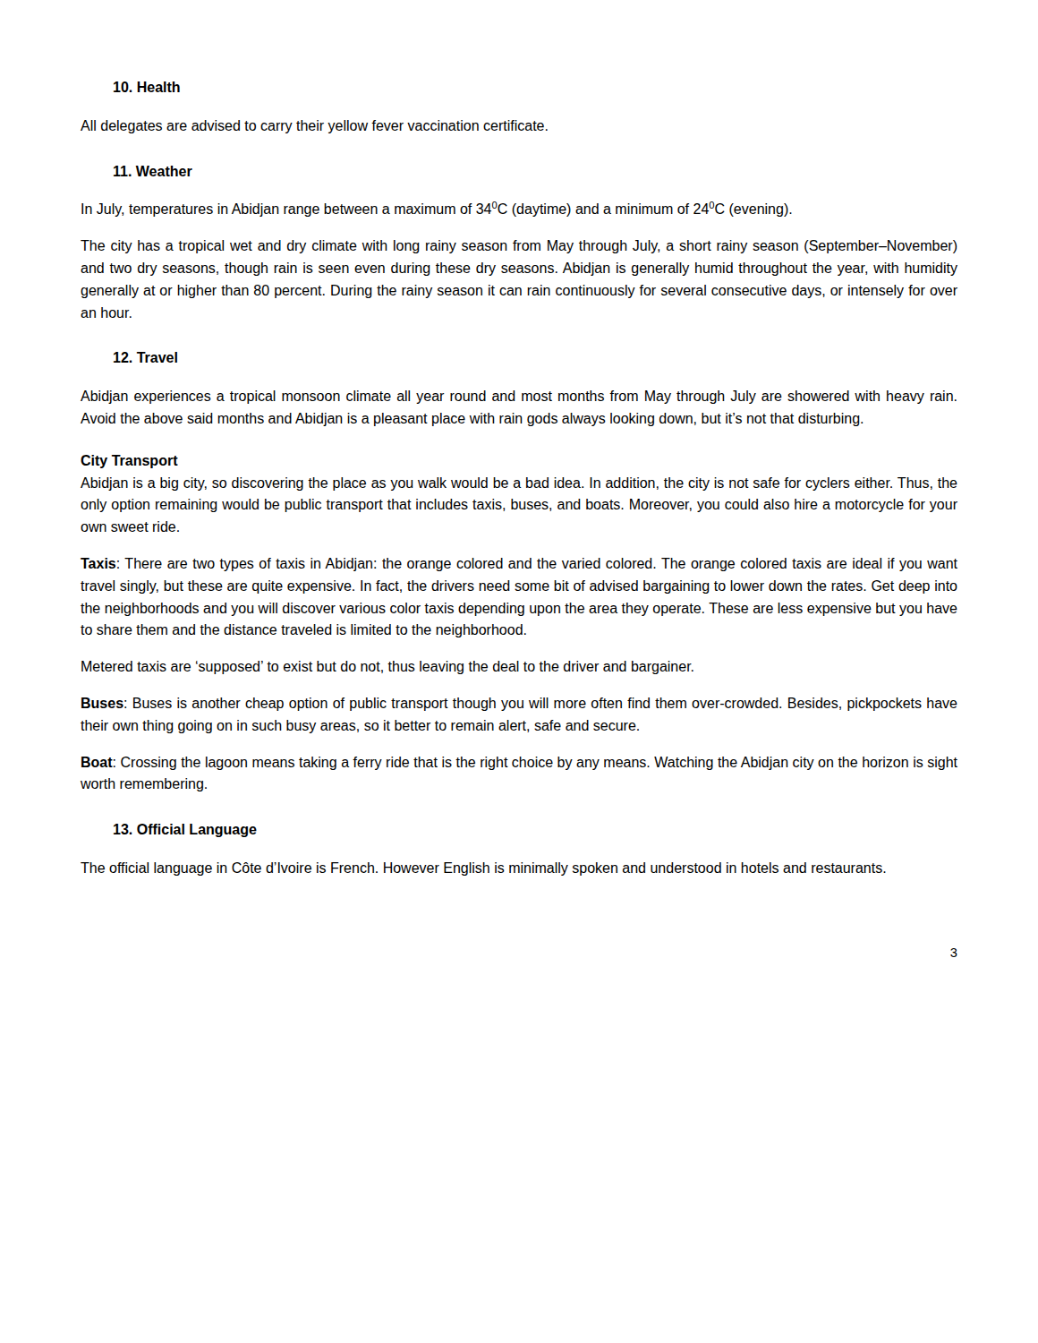10. Health
All delegates are advised to carry their yellow fever vaccination certificate.
11. Weather
In July, temperatures in Abidjan range between a maximum of 340C (daytime) and a minimum of 240C (evening).
The city has a tropical wet and dry climate with long rainy season from May through July, a short rainy season (September–November) and two dry seasons, though rain is seen even during these dry seasons. Abidjan is generally humid throughout the year, with humidity generally at or higher than 80 percent. During the rainy season it can rain continuously for several consecutive days, or intensely for over an hour.
12. Travel
Abidjan experiences a tropical monsoon climate all year round and most months from May through July are showered with heavy rain. Avoid the above said months and Abidjan is a pleasant place with rain gods always looking down, but it’s not that disturbing.
City Transport
Abidjan is a big city, so discovering the place as you walk would be a bad idea. In addition, the city is not safe for cyclers either. Thus, the only option remaining would be public transport that includes taxis, buses, and boats. Moreover, you could also hire a motorcycle for your own sweet ride.
Taxis: There are two types of taxis in Abidjan: the orange colored and the varied colored. The orange colored taxis are ideal if you want travel singly, but these are quite expensive. In fact, the drivers need some bit of advised bargaining to lower down the rates. Get deep into the neighborhoods and you will discover various color taxis depending upon the area they operate. These are less expensive but you have to share them and the distance traveled is limited to the neighborhood.
Metered taxis are ‘supposed’ to exist but do not, thus leaving the deal to the driver and bargainer.
Buses: Buses is another cheap option of public transport though you will more often find them over-crowded. Besides, pickpockets have their own thing going on in such busy areas, so it better to remain alert, safe and secure.
Boat: Crossing the lagoon means taking a ferry ride that is the right choice by any means. Watching the Abidjan city on the horizon is sight worth remembering.
13. Official Language
The official language in Côte d’Ivoire is French. However English is minimally spoken and understood in hotels and restaurants.
3